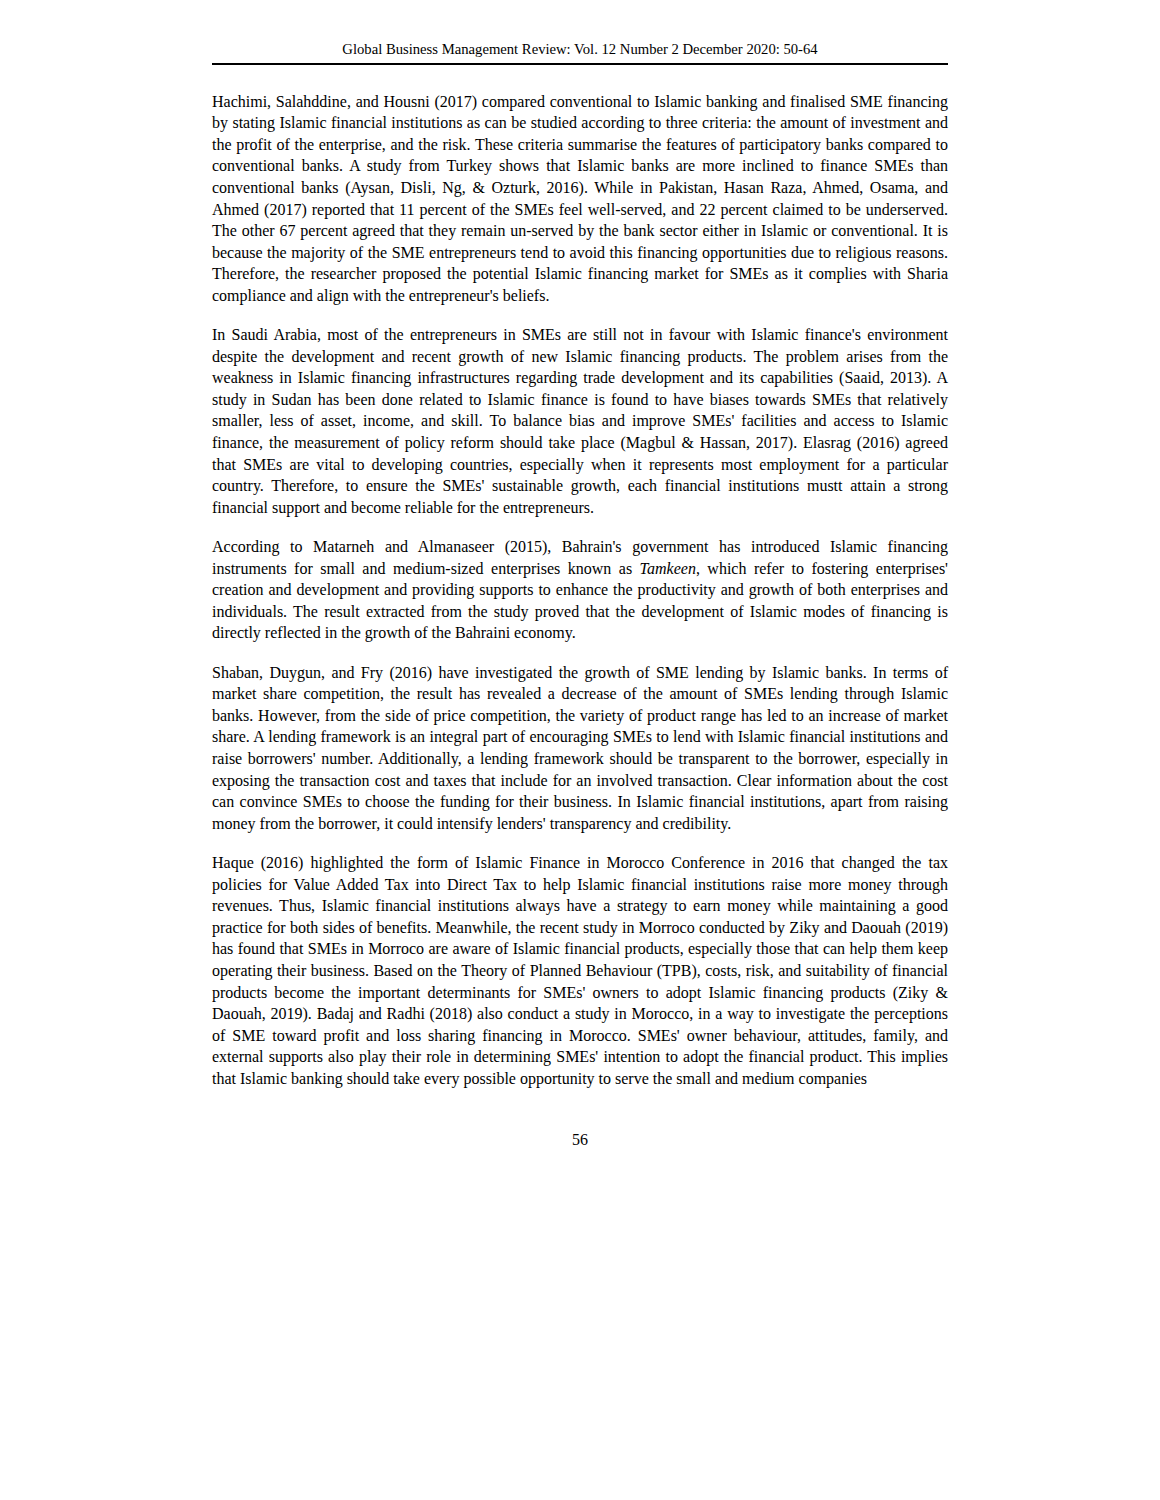Global Business Management Review: Vol. 12 Number 2 December 2020: 50-64
Hachimi, Salahddine, and Housni (2017) compared conventional to Islamic banking and finalised SME financing by stating Islamic financial institutions as can be studied according to three criteria: the amount of investment and the profit of the enterprise, and the risk. These criteria summarise the features of participatory banks compared to conventional banks. A study from Turkey shows that Islamic banks are more inclined to finance SMEs than conventional banks (Aysan, Disli, Ng, & Ozturk, 2016). While in Pakistan, Hasan Raza, Ahmed, Osama, and Ahmed (2017) reported that 11 percent of the SMEs feel well-served, and 22 percent claimed to be underserved. The other 67 percent agreed that they remain un-served by the bank sector either in Islamic or conventional. It is because the majority of the SME entrepreneurs tend to avoid this financing opportunities due to religious reasons. Therefore, the researcher proposed the potential Islamic financing market for SMEs as it complies with Sharia compliance and align with the entrepreneur's beliefs.
In Saudi Arabia, most of the entrepreneurs in SMEs are still not in favour with Islamic finance's environment despite the development and recent growth of new Islamic financing products. The problem arises from the weakness in Islamic financing infrastructures regarding trade development and its capabilities (Saaid, 2013). A study in Sudan has been done related to Islamic finance is found to have biases towards SMEs that relatively smaller, less of asset, income, and skill. To balance bias and improve SMEs' facilities and access to Islamic finance, the measurement of policy reform should take place (Magbul & Hassan, 2017). Elasrag (2016) agreed that SMEs are vital to developing countries, especially when it represents most employment for a particular country. Therefore, to ensure the SMEs' sustainable growth, each financial institutions mustt attain a strong financial support and become reliable for the entrepreneurs.
According to Matarneh and Almanaseer (2015), Bahrain's government has introduced Islamic financing instruments for small and medium-sized enterprises known as Tamkeen, which refer to fostering enterprises' creation and development and providing supports to enhance the productivity and growth of both enterprises and individuals. The result extracted from the study proved that the development of Islamic modes of financing is directly reflected in the growth of the Bahraini economy.
Shaban, Duygun, and Fry (2016) have investigated the growth of SME lending by Islamic banks. In terms of market share competition, the result has revealed a decrease of the amount of SMEs lending through Islamic banks. However, from the side of price competition, the variety of product range has led to an increase of market share. A lending framework is an integral part of encouraging SMEs to lend with Islamic financial institutions and raise borrowers' number. Additionally, a lending framework should be transparent to the borrower, especially in exposing the transaction cost and taxes that include for an involved transaction. Clear information about the cost can convince SMEs to choose the funding for their business. In Islamic financial institutions, apart from raising money from the borrower, it could intensify lenders' transparency and credibility.
Haque (2016) highlighted the form of Islamic Finance in Morocco Conference in 2016 that changed the tax policies for Value Added Tax into Direct Tax to help Islamic financial institutions raise more money through revenues. Thus, Islamic financial institutions always have a strategy to earn money while maintaining a good practice for both sides of benefits. Meanwhile, the recent study in Morroco conducted by Ziky and Daouah (2019) has found that SMEs in Morroco are aware of Islamic financial products, especially those that can help them keep operating their business. Based on the Theory of Planned Behaviour (TPB), costs, risk, and suitability of financial products become the important determinants for SMEs' owners to adopt Islamic financing products (Ziky & Daouah, 2019). Badaj and Radhi (2018) also conduct a study in Morocco, in a way to investigate the perceptions of SME toward profit and loss sharing financing in Morocco. SMEs' owner behaviour, attitudes, family, and external supports also play their role in determining SMEs' intention to adopt the financial product. This implies that Islamic banking should take every possible opportunity to serve the small and medium companies
56